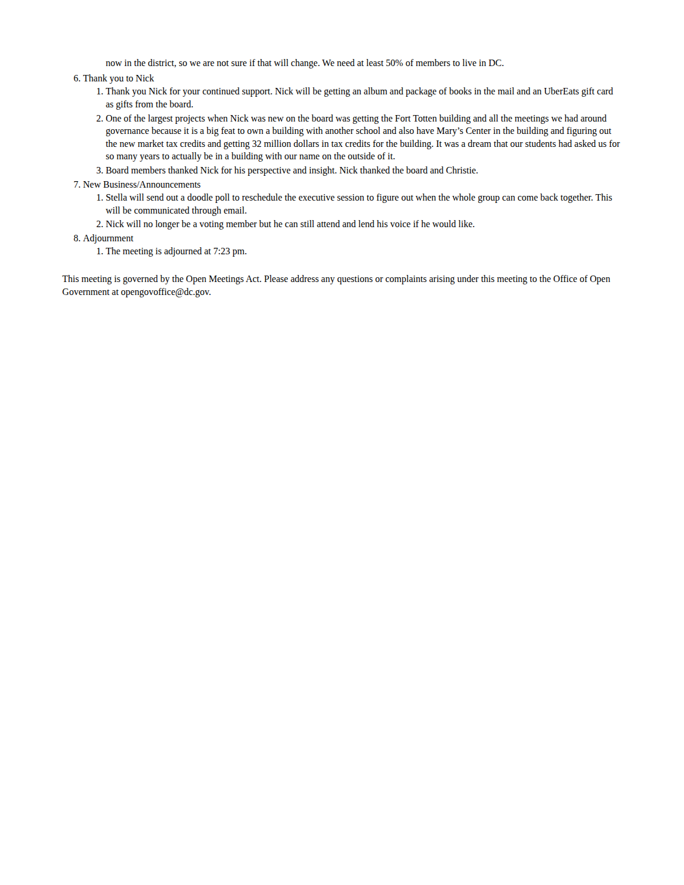now in the district, so we are not sure if that will change. We need at least 50% of members to live in DC.
Thank you to Nick
Thank you Nick for your continued support. Nick will be getting an album and package of books in the mail and an UberEats gift card as gifts from the board.
One of the largest projects when Nick was new on the board was getting the Fort Totten building and all the meetings we had around governance because it is a big feat to own a building with another school and also have Mary’s Center in the building and figuring out the new market tax credits and getting 32 million dollars in tax credits for the building. It was a dream that our students had asked us for so many years to actually be in a building with our name on the outside of it.
Board members thanked Nick for his perspective and insight. Nick thanked the board and Christie.
New Business/Announcements
Stella will send out a doodle poll to reschedule the executive session to figure out when the whole group can come back together. This will be communicated through email.
Nick will no longer be a voting member but he can still attend and lend his voice if he would like.
Adjournment
The meeting is adjourned at 7:23 pm.
This meeting is governed by the Open Meetings Act. Please address any questions or complaints arising under this meeting to the Office of Open Government at opengovoffice@dc.gov.